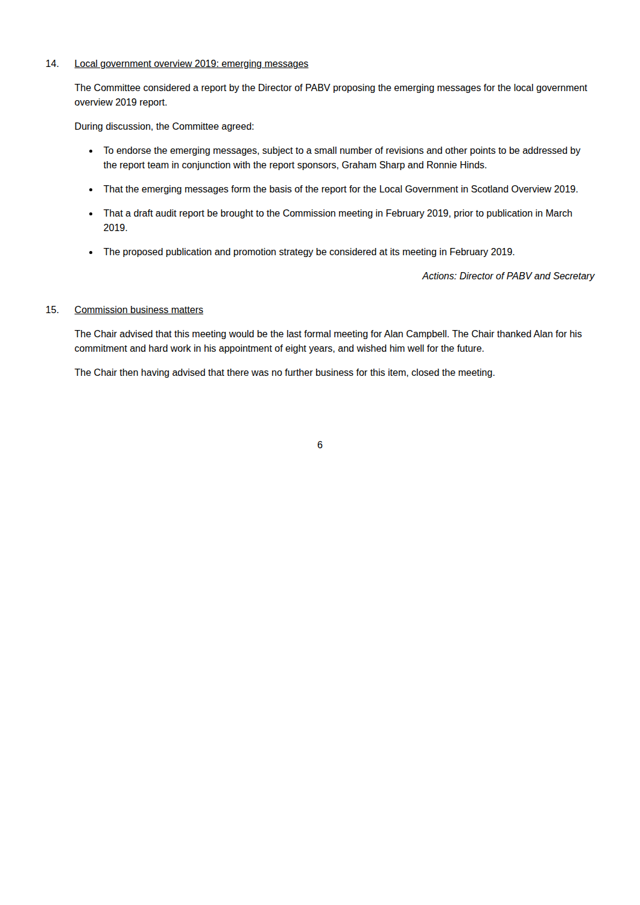14. Local government overview 2019: emerging messages
The Committee considered a report by the Director of PABV proposing the emerging messages for the local government overview 2019 report.
During discussion, the Committee agreed:
To endorse the emerging messages, subject to a small number of revisions and other points to be addressed by the report team in conjunction with the report sponsors, Graham Sharp and Ronnie Hinds.
That the emerging messages form the basis of the report for the Local Government in Scotland Overview 2019.
That a draft audit report be brought to the Commission meeting in February 2019, prior to publication in March 2019.
The proposed publication and promotion strategy be considered at its meeting in February 2019.
Actions: Director of PABV and Secretary
15. Commission business matters
The Chair advised that this meeting would be the last formal meeting for Alan Campbell. The Chair thanked Alan for his commitment and hard work in his appointment of eight years, and wished him well for the future.
The Chair then having advised that there was no further business for this item, closed the meeting.
6